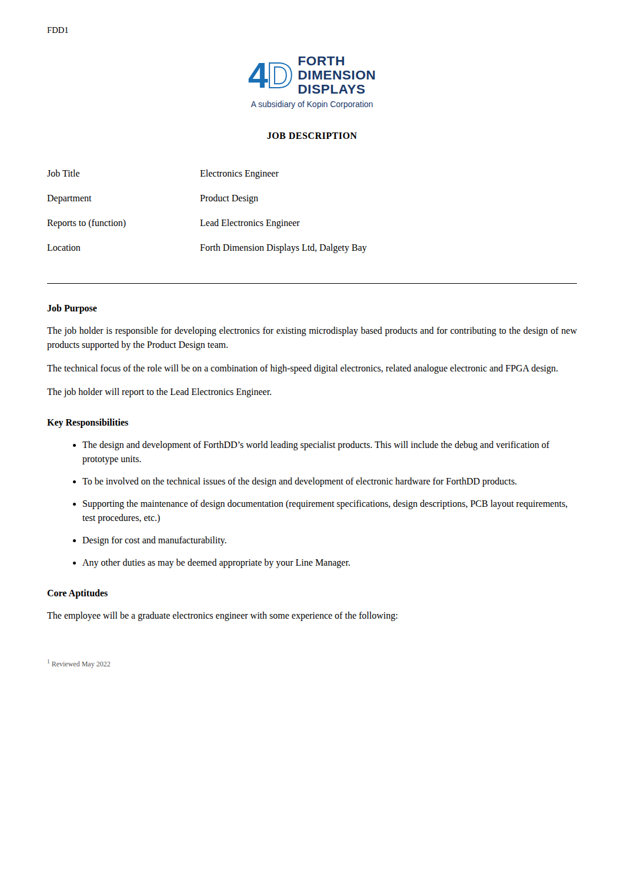FDD1
4D FORTH
DIMENSION
DISPLAYS
A subsidiary of Kopin Corporation
JOB DESCRIPTION
| Job Title | Electronics Engineer |
| Department | Product Design |
| Reports to (function) | Lead Electronics Engineer |
| Location | Forth Dimension Displays Ltd, Dalgety Bay |
Job Purpose
The job holder is responsible for developing electronics for existing microdisplay based products and for contributing to the design of new products supported by the Product Design team.
The technical focus of the role will be on a combination of high-speed digital electronics, related analogue electronic and FPGA design.
The job holder will report to the Lead Electronics Engineer.
Key Responsibilities
The design and development of ForthDD’s world leading specialist products. This will include the debug and verification of prototype units.
To be involved on the technical issues of the design and development of electronic hardware for ForthDD products.
Supporting the maintenance of design documentation (requirement specifications, design descriptions, PCB layout requirements, test procedures, etc.)
Design for cost and manufacturability.
Any other duties as may be deemed appropriate by your Line Manager.
Core Aptitudes
The employee will be a graduate electronics engineer with some experience of the following:
1 Reviewed May 2022